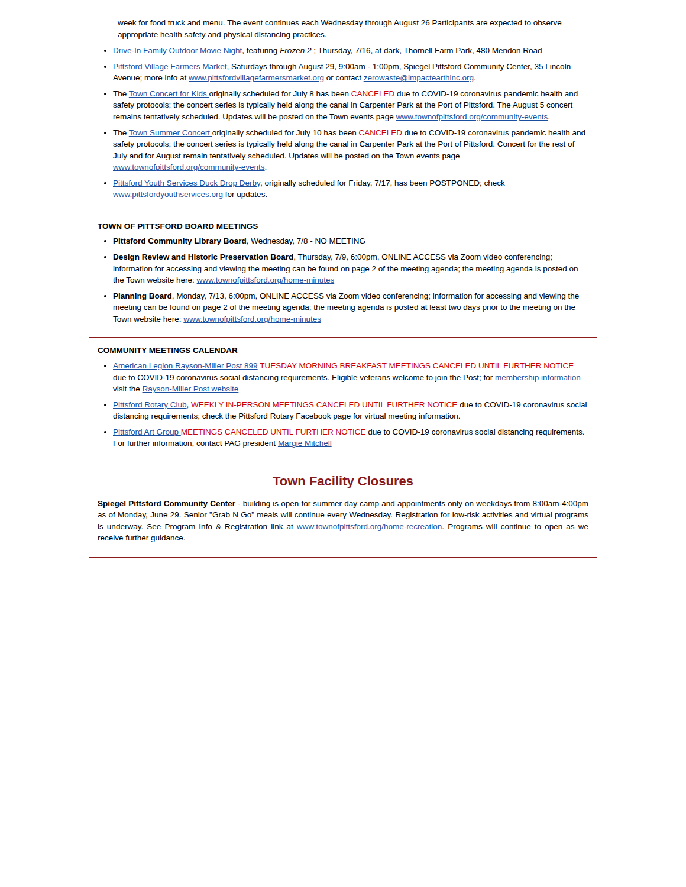week for food truck and menu. The event continues each Wednesday through August 26 Participants are expected to observe appropriate health safety and physical distancing practices.
Drive-In Family Outdoor Movie Night, featuring Frozen 2 ; Thursday, 7/16, at dark, Thornell Farm Park, 480 Mendon Road
Pittsford Village Farmers Market, Saturdays through August 29, 9:00am - 1:00pm, Spiegel Pittsford Community Center, 35 Lincoln Avenue; more info at www.pittsfordvillagefarmersmarket.org or contact zerowaste@impactearthinc.org.
The Town Concert for Kids originally scheduled for July 8 has been CANCELED due to COVID-19 coronavirus pandemic health and safety protocols; the concert series is typically held along the canal in Carpenter Park at the Port of Pittsford. The August 5 concert remains tentatively scheduled. Updates will be posted on the Town events page www.townofpittsford.org/community-events.
The Town Summer Concert originally scheduled for July 10 has been CANCELED due to COVID-19 coronavirus pandemic health and safety protocols; the concert series is typically held along the canal in Carpenter Park at the Port of Pittsford. Concert for the rest of July and for August remain tentatively scheduled. Updates will be posted on the Town events page www.townofpittsford.org/community-events.
Pittsford Youth Services Duck Drop Derby, originally scheduled for Friday, 7/17, has been POSTPONED; check www.pittsfordyouthservices.org for updates.
TOWN OF PITTSFORD BOARD MEETINGS
Pittsford Community Library Board, Wednesday, 7/8 - NO MEETING
Design Review and Historic Preservation Board, Thursday, 7/9, 6:00pm, ONLINE ACCESS via Zoom video conferencing; information for accessing and viewing the meeting can be found on page 2 of the meeting agenda; the meeting agenda is posted on the Town website here: www.townofpittsford.org/home-minutes
Planning Board, Monday, 7/13, 6:00pm, ONLINE ACCESS via Zoom video conferencing; information for accessing and viewing the meeting can be found on page 2 of the meeting agenda; the meeting agenda is posted at least two days prior to the meeting on the Town website here: www.townofpittsford.org/home-minutes
COMMUNITY MEETINGS CALENDAR
American Legion Rayson-Miller Post 899 TUESDAY MORNING BREAKFAST MEETINGS CANCELED UNTIL FURTHER NOTICE due to COVID-19 coronavirus social distancing requirements. Eligible veterans welcome to join the Post; for membership information visit the Rayson-Miller Post website
Pittsford Rotary Club, WEEKLY IN-PERSON MEETINGS CANCELED UNTIL FURTHER NOTICE due to COVID-19 coronavirus social distancing requirements; check the Pittsford Rotary Facebook page for virtual meeting information.
Pittsford Art Group MEETINGS CANCELED UNTIL FURTHER NOTICE due to COVID-19 coronavirus social distancing requirements. For further information, contact PAG president Margie Mitchell
Town Facility Closures
Spiegel Pittsford Community Center - building is open for summer day camp and appointments only on weekdays from 8:00am-4:00pm as of Monday, June 29. Senior "Grab N Go" meals will continue every Wednesday. Registration for low-risk activities and virtual programs is underway. See Program Info & Registration link at www.townofpittsford.org/home-recreation. Programs will continue to open as we receive further guidance.